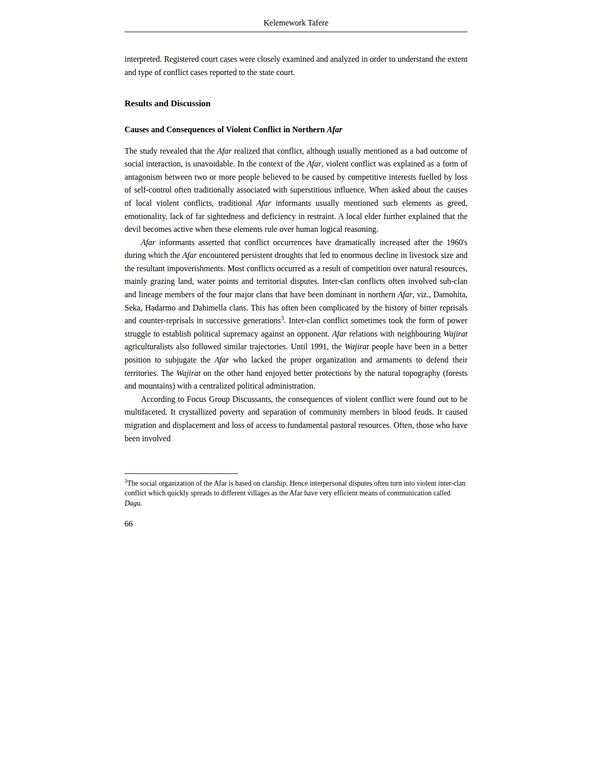Kelemework Tafere
interpreted. Registered court cases were closely examined and analyzed in order to understand the extent and type of conflict cases reported to the state court.
Results and Discussion
Causes and Consequences of Violent Conflict in Northern Afar
The study revealed that the Afar realized that conflict, although usually mentioned as a bad outcome of social interaction, is unavoidable. In the context of the Afar, violent conflict was explained as a form of antagonism between two or more people believed to be caused by competitive interests fuelled by loss of self-control often traditionally associated with superstitious influence. When asked about the causes of local violent conflicts, traditional Afar informants usually mentioned such elements as greed, emotionality, lack of far sightedness and deficiency in restraint. A local elder further explained that the devil becomes active when these elements rule over human logical reasoning.
Afar informants asserted that conflict occurrences have dramatically increased after the 1960's during which the Afar encountered persistent droughts that led to enormous decline in livestock size and the resultant impoverishments. Most conflicts occurred as a result of competition over natural resources, mainly grazing land, water points and territorial disputes. Inter-clan conflicts often involved sub-clan and lineage members of the four major clans that have been dominant in northern Afar, viz., Damohita, Seka, Hadarmo and Dahimella clans. This has often been complicated by the history of bitter reprisals and counter-reprisals in successive generations3. Inter-clan conflict sometimes took the form of power struggle to establish political supremacy against an opponent. Afar relations with neighbouring Wajirat agriculturalists also followed similar trajectories. Until 1991, the Wajirat people have been in a better position to subjugate the Afar who lacked the proper organization and armaments to defend their territories. The Wajirat on the other hand enjoyed better protections by the natural topography (forests and mountains) with a centralized political administration.
According to Focus Group Discussants, the consequences of violent conflict were found out to be multifaceted. It crystallized poverty and separation of community members in blood feuds. It caused migration and displacement and loss of access to fundamental pastoral resources. Often, those who have been involved
3The social organization of the Afar is based on clanship. Hence interpersonal disputes often turn into violent inter-clan conflict which quickly spreads to different villages as the Afar have very efficient means of communication called Dagu.
66